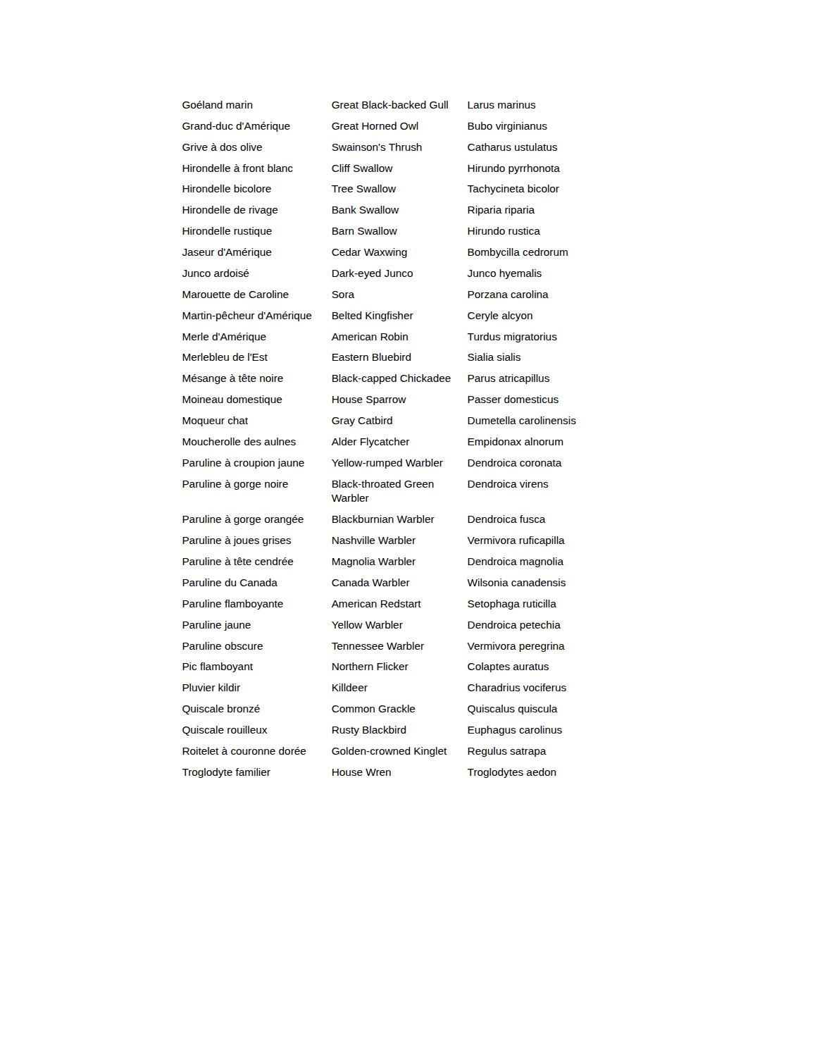| Goéland marin | Great Black-backed Gull | Larus marinus |
| Grand-duc d'Amérique | Great Horned Owl | Bubo virginianus |
| Grive à dos olive | Swainson's Thrush | Catharus ustulatus |
| Hirondelle à front blanc | Cliff Swallow | Hirundo pyrrhonota |
| Hirondelle bicolore | Tree Swallow | Tachycineta bicolor |
| Hirondelle de rivage | Bank Swallow | Riparia riparia |
| Hirondelle rustique | Barn Swallow | Hirundo rustica |
| Jaseur d'Amérique | Cedar Waxwing | Bombycilla cedrorum |
| Junco ardoisé | Dark-eyed Junco | Junco hyemalis |
| Marouette de Caroline | Sora | Porzana carolina |
| Martin-pêcheur d'Amérique | Belted Kingfisher | Ceryle alcyon |
| Merle d'Amérique | American Robin | Turdus migratorius |
| Merlebleu de l'Est | Eastern Bluebird | Sialia sialis |
| Mésange à tête noire | Black-capped Chickadee | Parus atricapillus |
| Moineau domestique | House Sparrow | Passer domesticus |
| Moqueur chat | Gray Catbird | Dumetella carolinensis |
| Moucherolle des aulnes | Alder Flycatcher | Empidonax alnorum |
| Paruline à croupion jaune | Yellow-rumped Warbler | Dendroica coronata |
| Paruline à gorge noire | Black-throated Green Warbler | Dendroica virens |
| Paruline à gorge orangée | Blackburnian Warbler | Dendroica fusca |
| Paruline à joues grises | Nashville Warbler | Vermivora ruficapilla |
| Paruline à tête cendrée | Magnolia Warbler | Dendroica magnolia |
| Paruline du Canada | Canada Warbler | Wilsonia canadensis |
| Paruline flamboyante | American Redstart | Setophaga ruticilla |
| Paruline jaune | Yellow Warbler | Dendroica petechia |
| Paruline obscure | Tennessee Warbler | Vermivora peregrina |
| Pic flamboyant | Northern Flicker | Colaptes auratus |
| Pluvier kildir | Killdeer | Charadrius vociferus |
| Quiscale bronzé | Common Grackle | Quiscalus quiscula |
| Quiscale rouilleux | Rusty Blackbird | Euphagus carolinus |
| Roitelet à couronne dorée | Golden-crowned Kinglet | Regulus satrapa |
| Troglodyte familier | House Wren | Troglodytes aedon |